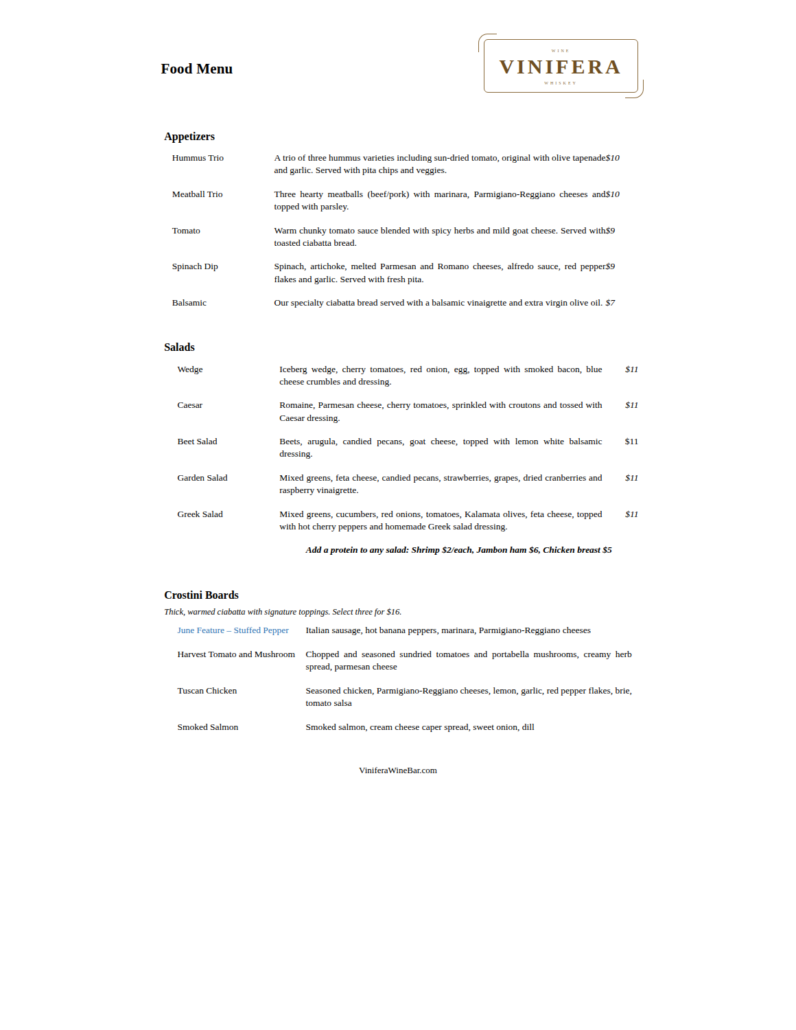Food Menu
wine
VINIFERA
whiskey
Appetizers
| Hummus Trio | A trio of three hummus varieties including sun-dried tomato, original with olive tapenade and garlic. Served with pita chips and veggies. | $10 |
| Meatball Trio | Three hearty meatballs (beef/pork) with marinara, Parmigiano-Reggiano cheeses and topped with parsley. | $10 |
| Tomato | Warm chunky tomato sauce blended with spicy herbs and mild goat cheese. Served with toasted ciabatta bread. | $9 |
| Spinach Dip | Spinach, artichoke, melted Parmesan and Romano cheeses, alfredo sauce, red pepper flakes and garlic. Served with fresh pita. | $9 |
| Balsamic | Our specialty ciabatta bread served with a balsamic vinaigrette and extra virgin olive oil. | $7 |
Salads
| Wedge | Iceberg wedge, cherry tomatoes, red onion, egg, topped with smoked bacon, blue cheese crumbles and dressing. | $11 |
| Caesar | Romaine, Parmesan cheese, cherry tomatoes, sprinkled with croutons and tossed with Caesar dressing. | $11 |
| Beet Salad | Beets, arugula, candied pecans, goat cheese, topped with lemon white balsamic dressing. | $11 |
| Garden Salad | Mixed greens, feta cheese, candied pecans, strawberries, grapes, dried cranberries and raspberry vinaigrette. | $11 |
| Greek Salad | Mixed greens, cucumbers, red onions, tomatoes, Kalamata olives, feta cheese, topped with hot cherry peppers and homemade Greek salad dressing. | $ 11 |
| | Add a protein to any salad: Shrimp $2/each, Jambon ham $6, Chicken breast $5 |
Crostini Boards
Thick, warmed ciabatta with signature toppings. Select three for $16.
| June Feature – Stuffed Pepper | Italian sausage, hot banana peppers, marinara, Parmigiano-Reggiano cheeses |
| Harvest Tomato and Mushroom | Chopped and seasoned sundried tomatoes and portabella mushrooms, creamy herb spread, parmesan cheese |
| Tuscan Chicken | Seasoned chicken, Parmigiano-Reggiano cheeses, lemon, garlic, red pepper flakes, brie, tomato salsa |
| Smoked Salmon | Smoked salmon, cream cheese caper spread, sweet onion, dill |
ViniferaWineBar.com